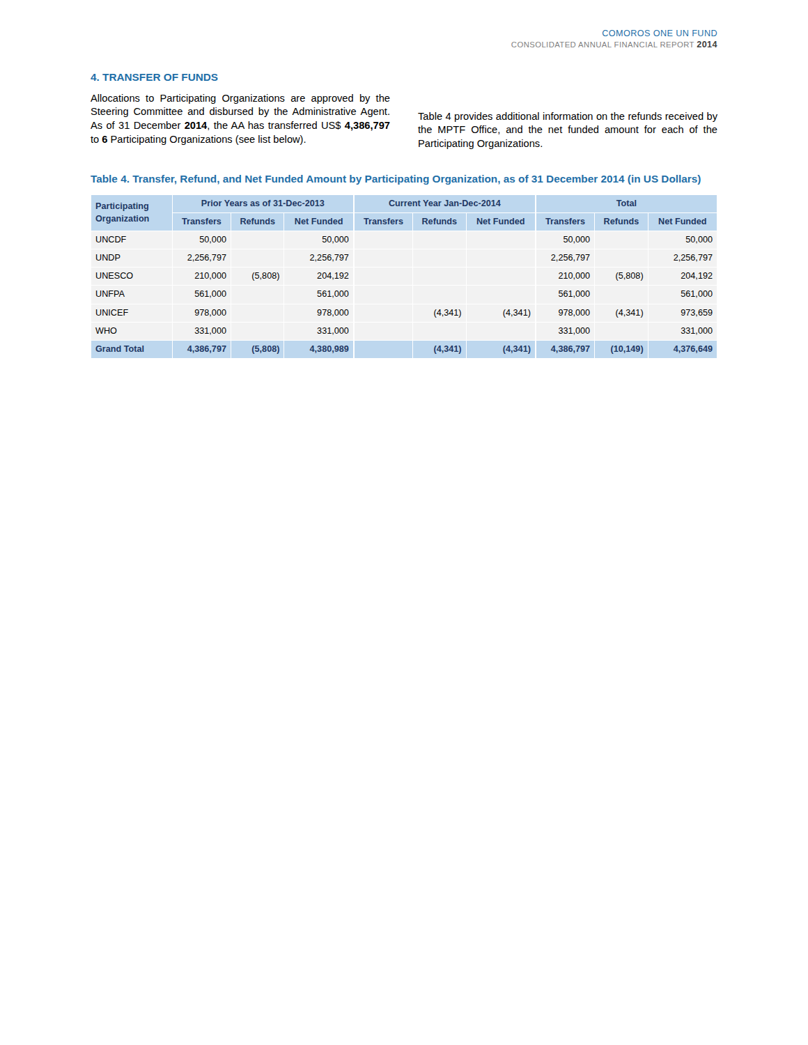COMOROS ONE UN FUND
CONSOLIDATED ANNUAL FINANCIAL REPORT 2014
4. TRANSFER OF FUNDS
Allocations to Participating Organizations are approved by the Steering Committee and disbursed by the Administrative Agent. As of 31 December 2014, the AA has transferred US$ 4,386,797 to 6 Participating Organizations (see list below).
Table 4 provides additional information on the refunds received by the MPTF Office, and the net funded amount for each of the Participating Organizations.
Table 4. Transfer, Refund, and Net Funded Amount by Participating Organization, as of 31 December 2014 (in US Dollars)
| Participating Organization | Prior Years as of 31-Dec-2013 | Current Year Jan-Dec-2014 | Total |
| --- | --- | --- | --- |
| Transfers | Refunds | Net Funded | Transfers | Refunds | Net Funded | Transfers | Refunds | Net Funded |
| UNCDF | 50,000 | | 50,000 | | | | 50,000 | | 50,000 |
| UNDP | 2,256,797 | | 2,256,797 | | | | 2,256,797 | | 2,256,797 |
| UNESCO | 210,000 | (5,808) | 204,192 | | | | 210,000 | (5,808) | 204,192 |
| UNFPA | 561,000 | | 561,000 | | | | 561,000 | | 561,000 |
| UNICEF | 978,000 | | 978,000 | | (4,341) | (4,341) | 978,000 | (4,341) | 973,659 |
| WHO | 331,000 | | 331,000 | | | | 331,000 | | 331,000 |
| Grand Total | 4,386,797 | (5,808) | 4,380,989 | | (4,341) | (4,341) | 4,386,797 | (10,149) | 4,376,649 |